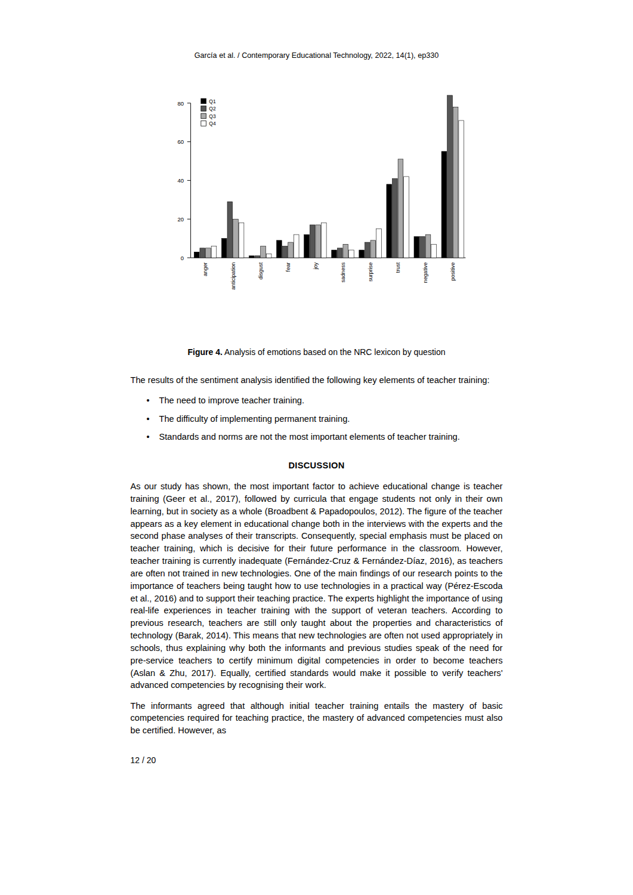García et al. / Contemporary Educational Technology, 2022, 14(1), ep330
0 20 40 60 80 Q1 Q2 Q3 Q4 anger anticipation disgust fear joy sadness surprise trust negative positive
Figure 4. Analysis of emotions based on the NRC lexicon by question
The results of the sentiment analysis identified the following key elements of teacher training:
The need to improve teacher training.
The difficulty of implementing permanent training.
Standards and norms are not the most important elements of teacher training.
DISCUSSION
As our study has shown, the most important factor to achieve educational change is teacher training (Geer et al., 2017), followed by curricula that engage students not only in their own learning, but in society as a whole (Broadbent & Papadopoulos, 2012). The figure of the teacher appears as a key element in educational change both in the interviews with the experts and the second phase analyses of their transcripts. Consequently, special emphasis must be placed on teacher training, which is decisive for their future performance in the classroom. However, teacher training is currently inadequate (Fernández-Cruz & Fernández-Díaz, 2016), as teachers are often not trained in new technologies. One of the main findings of our research points to the importance of teachers being taught how to use technologies in a practical way (Pérez-Escoda et al., 2016) and to support their teaching practice. The experts highlight the importance of using real-life experiences in teacher training with the support of veteran teachers. According to previous research, teachers are still only taught about the properties and characteristics of technology (Barak, 2014). This means that new technologies are often not used appropriately in schools, thus explaining why both the informants and previous studies speak of the need for pre-service teachers to certify minimum digital competencies in order to become teachers (Aslan & Zhu, 2017). Equally, certified standards would make it possible to verify teachers' advanced competencies by recognising their work.
The informants agreed that although initial teacher training entails the mastery of basic competencies required for teaching practice, the mastery of advanced competencies must also be certified. However, as
12 / 20